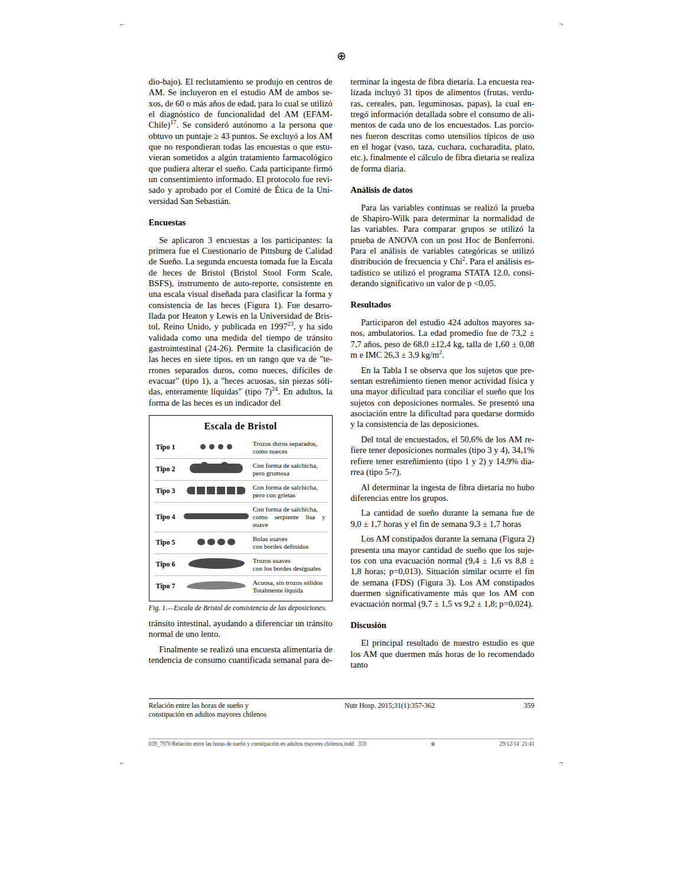⌐
¬
⌐
¬
⊕
dio-bajo). El reclutamiento se produjo en centros de AM. Se incluyeron en el estudio AM de ambos sexos, de 60 o más años de edad, para lo cual se utilizó el diagnóstico de funcionalidad del AM (EFAM-Chile)17. Se consideró autónomo a la persona que obtuvo un puntaje ≥ 43 puntos. Se excluyó a los AM que no respondieran todas las encuestas o que estuvieran sometidos a algún tratamiento farmacológico que pudiera alterar el sueño. Cada participante firmó un consentimiento informado. El protocolo fue revisado y aprobado por el Comité de Ética de la Universidad San Sebastián.
Encuestas
Se aplicaron 3 encuestas a los participantes: la primera fue el Cuestionario de Pittsburg de Calidad de Sueño. La segunda encuesta tomada fue la Escala de heces de Bristol (Bristol Stool Form Scale, BSFS), instrumento de auto-reporte, consistente en una escala visual diseñada para clasificar la forma y consistencia de las heces (Figura 1). Fue desarrollada por Heaton y Lewis en la Universidad de Bristol, Reino Unido, y publicada en 199723, y ha sido validada como una medida del tiempo de tránsito gastrointestinal (24-26). Permite la clasificación de las heces en siete tipos, en un rango que va de "terrones separados duros, como nueces, difíciles de evacuar" (tipo 1), a "heces acuosas, sin piezas sólidas, enteramente líquidas" (tipo 7)24. En adultos, la forma de las heces es un indicador del
Escala de Bristol
| Tipo 1 | | Trozos duros separados, como nueces |
| Tipo 2 | | Con forma de salchicha, pero grumosa |
| Tipo 3 | | Con forma de salchicha, pero con grietas |
| Tipo 4 | | Con forma de salchicha, como serpiente lisa y suave |
| Tipo 5 | | Bolas suaves con bordes definidos |
| Tipo 6 | | Trozos suaves con los bordes desiguales |
| Tipo 7 | | Acuosa, sin trozos sólidos Totalmente líquida |
Fig. 1.—Escala de Bristol de consistencia de las deposiciones.
tránsito intestinal, ayudando a diferenciar un tránsito normal de uno lento.
Finalmente se realizó una encuesta alimentaria de tendencia de consumo cuantificada semanal para determinar la ingesta de fibra dietaría. La encuesta realizada incluyó 31 tipos de alimentos (frutas, verduras, cereales, pan, leguminosas, papas), la cual entregó información detallada sobre el consumo de alimentos de cada uno de los encuestados. Las porciones fueron descritas como utensilios típicos de uso en el hogar (vaso, taza, cuchara, cucharadita, plato, etc.), finalmente el cálculo de fibra dietaria se realiza de forma diaria.
Análisis de datos
Para las variables continuas se realizó la prueba de Shapiro-Wilk para determinar la normalidad de las variables. Para comparar grupos se utilizó la prueba de ANOVA con un post Hoc de Bonferroni. Para el análisis de variables categóricas se utilizó distribución de frecuencia y Chi2. Para el análisis estadístico se utilizó el programa STATA 12.0, considerando significativo un valor de p <0,05.
Resultados
Participaron del estudio 424 adultos mayores sanos, ambulatorios. La edad promedio fue de 73,2 ± 7,7 años, peso de 68,0 ±12,4 kg, talla de 1,60 ± 0,08 m e IMC 26,3 ± 3,9 kg/m2.
En la Tabla I se observa que los sujetos que presentan estreñimiento tienen menor actividad física y una mayor dificultad para conciliar el sueño que los sujetos con deposiciones normales. Se presentó una asociación entre la dificultad para quedarse dormido y la consistencia de las deposiciones.
Del total de encuestados, el 50,6% de los AM refiere tener deposiciones normales (tipo 3 y 4), 34,1% refiere tener estreñimiento (tipo 1 y 2) y 14,9% diarrea (tipo 5-7).
Al determinar la ingesta de fibra dietaria no hubo diferencias entre los grupos.
La cantidad de sueño durante la semana fue de 9,0 ± 1,7 horas y el fin de semana 9,3 ± 1,7 horas
Los AM constipados durante la semana (Figura 2) presenta una mayor cantidad de sueño que los sujetos con una evacuación normal (9,4 ± 1,6 vs 8,8 ± 1,8 horas; p=0,013). Situación similar ocurre el fin de semana (FDS) (Figura 3). Los AM constipados duermen significativamente más que los AM con evacuación normal (9,7 ± 1,5 vs 9,2 ± 1,8; p=0,024).
Discusión
El principal resultado de nuestro estudio es que los AM que duermen más horas de lo recomendado tanto
Relación entre las horas de sueño y
constipación en adultos mayores chilenos
Nutr Hosp. 2015;31(1):357-362
359
039_7976 Relación entre las horas de sueño y constipación en adultos mayores chilenos.indd 359 ⊕ 29/12/14 21:41